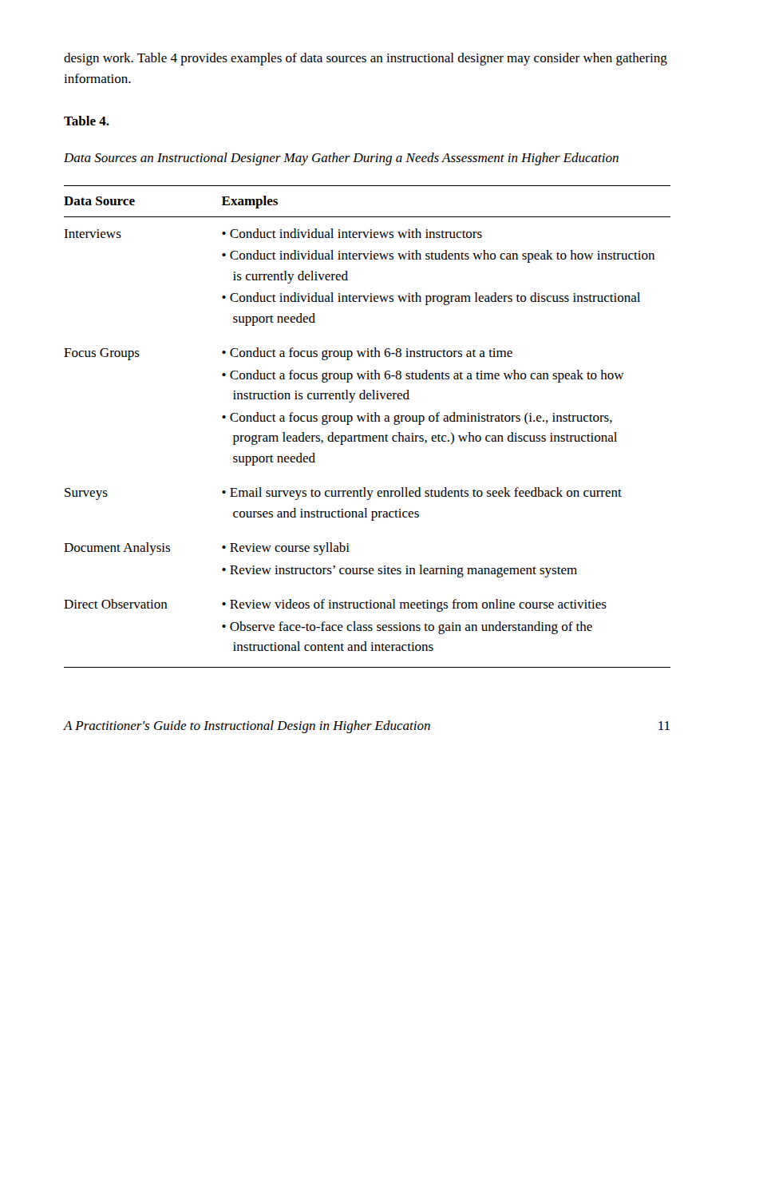design work. Table 4 provides examples of data sources an instructional designer may consider when gathering information.
Table 4.
Data Sources an Instructional Designer May Gather During a Needs Assessment in Higher Education
| Data Source | Examples |
| --- | --- |
| Interviews | Conduct individual interviews with instructors Conduct individual interviews with students who can speak to how instruction is currently delivered Conduct individual interviews with program leaders to discuss instructional support needed |
| Focus Groups | Conduct a focus group with 6-8 instructors at a time Conduct a focus group with 6-8 students at a time who can speak to how instruction is currently delivered Conduct a focus group with a group of administrators (i.e., instructors, program leaders, department chairs, etc.) who can discuss instructional support needed |
| Surveys | Email surveys to currently enrolled students to seek feedback on current courses and instructional practices |
| Document Analysis | Review course syllabi Review instructors’ course sites in learning management system |
| Direct Observation | Review videos of instructional meetings from online course activities Observe face-to-face class sessions to gain an understanding of the instructional content and interactions |
A Practitioner's Guide to Instructional Design in Higher Education
11